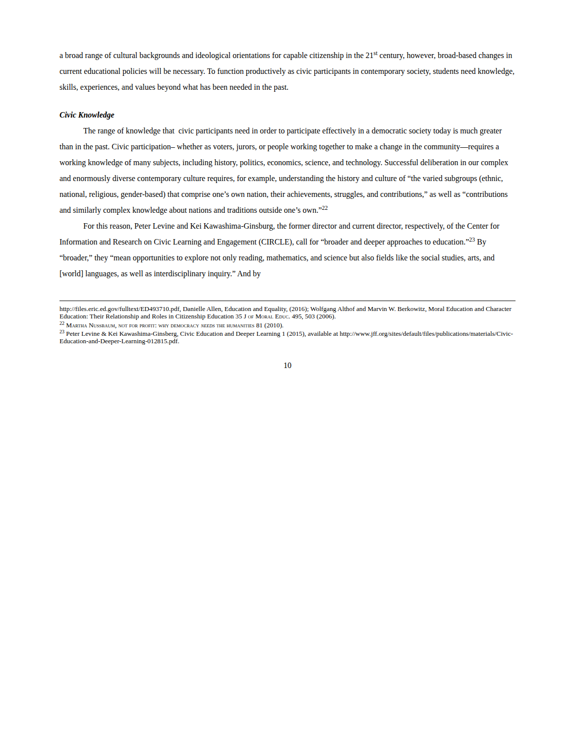a broad range of cultural backgrounds and ideological orientations for capable citizenship in the 21st century, however, broad-based changes in current educational policies will be necessary. To function productively as civic participants in contemporary society, students need knowledge, skills, experiences, and values beyond what has been needed in the past.
Civic Knowledge
The range of knowledge that civic participants need in order to participate effectively in a democratic society today is much greater than in the past. Civic participation– whether as voters, jurors, or people working together to make a change in the community—requires a working knowledge of many subjects, including history, politics, economics, science, and technology. Successful deliberation in our complex and enormously diverse contemporary culture requires, for example, understanding the history and culture of “the varied subgroups (ethnic, national, religious, gender-based) that comprise one’s own nation, their achievements, struggles, and contributions,” as well as “contributions and similarly complex knowledge about nations and traditions outside one’s own.”22
For this reason, Peter Levine and Kei Kawashima-Ginsburg, the former director and current director, respectively, of the Center for Information and Research on Civic Learning and Engagement (CIRCLE), call for “broader and deeper approaches to education.”23 By “broader,” they “mean opportunities to explore not only reading, mathematics, and science but also fields like the social studies, arts, and [world] languages, as well as interdisciplinary inquiry.” And by
http://files.eric.ed.gov/fulltext/ED493710.pdf, Danielle Allen, Education and Equality, (2016); Wolfgang Althof and Marvin W. Berkowitz, Moral Education and Character Education: Their Relationship and Roles in Citizenship Education 35 J of Moral Educ. 495, 503 (2006).
22 Martha Nussbaum, not for profit: why democracy needs the humanities 81 (2010).
23 Peter Levine & Kei Kawashima-Ginsberg, Civic Education and Deeper Learning 1 (2015), available at http://www.jff.org/sites/default/files/publications/materials/Civic-Education-and-Deeper-Learning-012815.pdf.
10